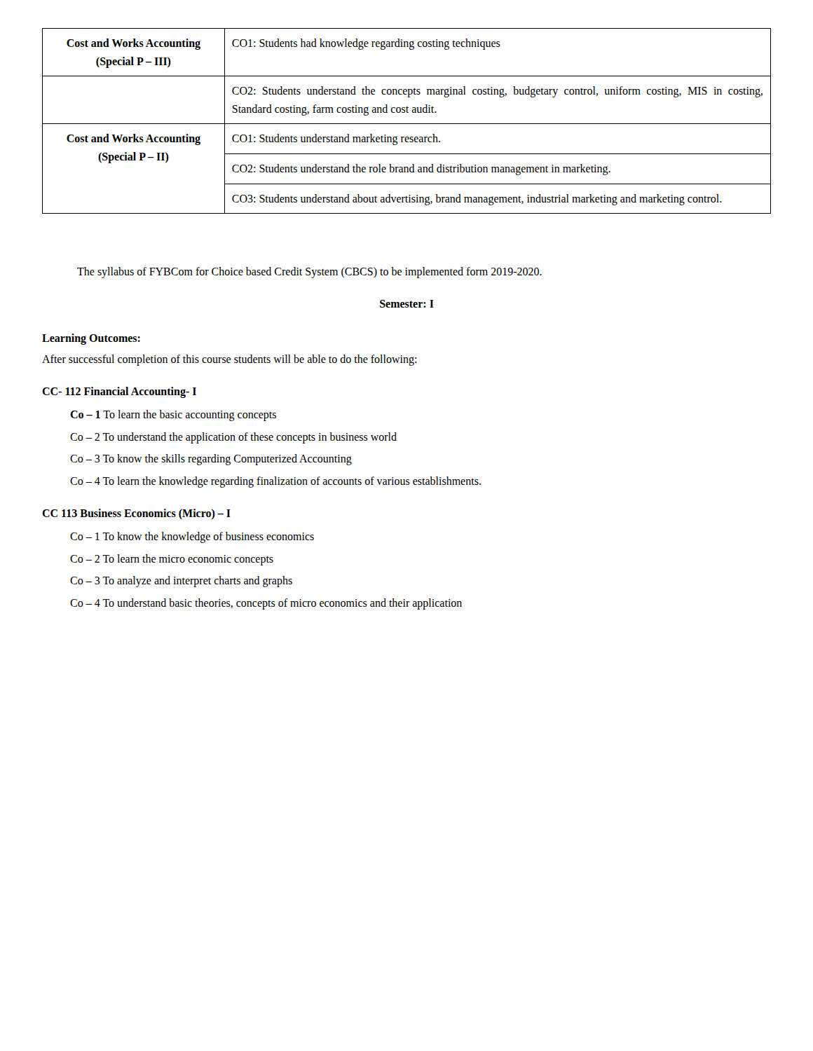| Cost and Works Accounting (Special P – III) | CO1: Students had knowledge regarding costing techniques |
| | CO2: Students understand the concepts marginal costing, budgetary control, uniform costing, MIS in costing, Standard costing, farm costing and cost audit. |
| Cost and Works Accounting (Special P – II) | CO1: Students understand marketing research. |
| CO2: Students understand the role brand and distribution management in marketing. |
| CO3: Students understand about advertising, brand management, industrial marketing and marketing control. |
The syllabus of FYBCom for Choice based Credit System (CBCS) to be implemented form 2019-2020.
Semester: I
Learning Outcomes:
After successful completion of this course students will be able to do the following:
CC- 112 Financial Accounting- I
Co – 1 To learn the basic accounting concepts
Co – 2 To understand the application of these concepts in business world
Co – 3 To know the skills regarding Computerized Accounting
Co – 4 To learn the knowledge regarding finalization of accounts of various establishments.
CC 113 Business Economics (Micro) – I
Co – 1 To know the knowledge of business economics
Co – 2 To learn the micro economic concepts
Co – 3 To analyze and interpret charts and graphs
Co – 4 To understand basic theories, concepts of micro economics and their application